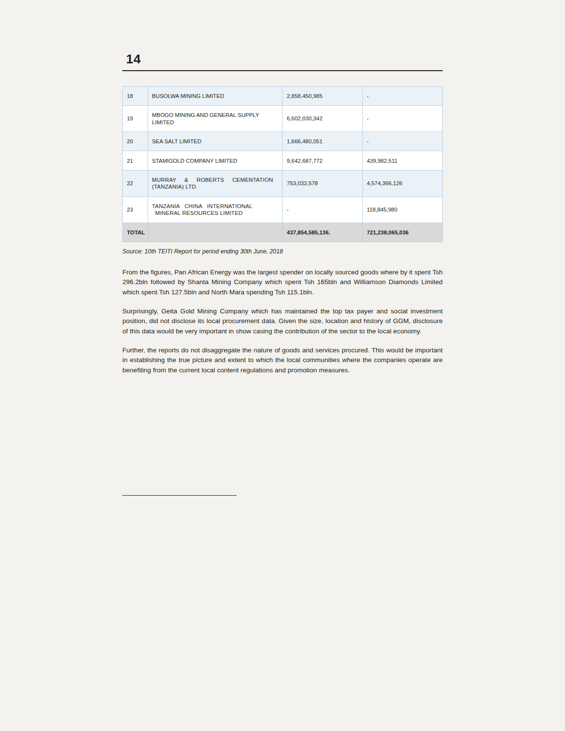14
| 18 | BUSOLWA MINING LIMITED | 2,858,450,985 | - |
| 19 | MBOGO MINING AND GENERAL SUPPLY LIMITED | 6,602,030,342 | - |
| 20 | SEA SALT LIMITED | 1,666,480,051 | - |
| 21 | STAMIGOLD COMPANY LIMITED | 9,642,687,772 | 439,982,511 |
| 22 | MURRAY & ROBERTS CEMENTATION (TANZANIA) LTD. | 753,033,578 | 4,574,366,126 |
| 23 | TANZANIA CHINA INTERNATIONAL MINERAL RESOURCES LIMITED | - | 118,845,980 |
| TOTAL | | 437,854,585,136. | 721,238,065,036 |
Source: 10th TEITI Report for period ending 30th June, 2018
From the figures, Pan African Energy was the largest spender on locally sourced goods where by it spent Tsh 296.2bln followed by Shanta Mining Company which spent Tsh 165bln and Williamson Diamonds Limited which spent Tsh 127.5bln and North Mara spending Tsh 115.1bln.
Surprisingly, Geita Gold Mining Company which has maintained the top tax payer and social investment position, did not disclose its local procurement data. Given the size, location and history of GGM, disclosure of this data would be very important in show casing the contribution of the sector to the local economy.
Further, the reports do not disaggregate the nature of goods and services procured. This would be important in establishing the true picture and extent to which the local communities where the companies operate are benefiting from the current local content regulations and promotion measures.